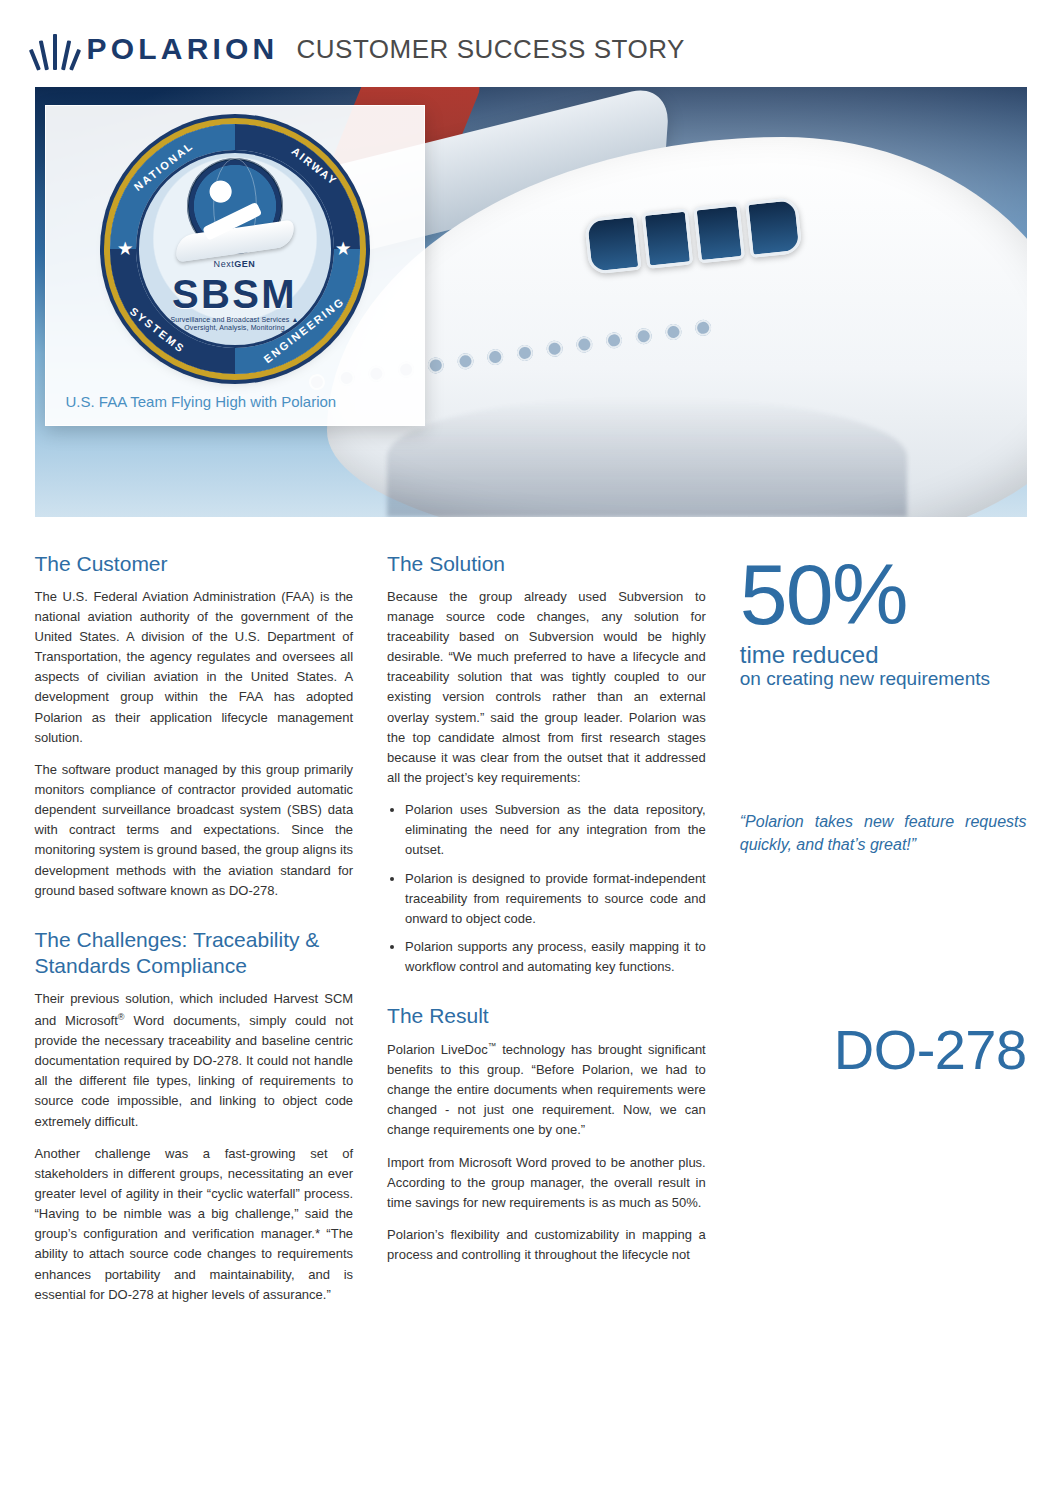Polarion
Customer Success Story
NATIONAL AIRWAY SYSTEMS ENGINEERING ★ ★
NextGEN
SBSM
Surveillance and Broadcast Services ▲
Oversight, Analysis, Monitoring
U.S. FAA Team Flying High with Polarion
The Customer
The U.S. Federal Aviation Administration (FAA) is the national aviation authority of the government of the United States. A division of the U.S. Department of Transportation, the agency regulates and oversees all aspects of civilian aviation in the United States. A development group within the FAA has adopted Polarion as their application lifecycle management solution.
The software product managed by this group primarily monitors compliance of contractor provided automatic dependent surveillance broadcast system (SBS) data with contract terms and expectations. Since the monitoring system is ground based, the group aligns its development methods with the aviation standard for ground based software known as DO-278.
The Challenges: Traceability & Standards Compliance
Their previous solution, which included Harvest SCM and Microsoft® Word documents, simply could not provide the necessary traceability and baseline centric documentation required by DO-278. It could not handle all the different file types, linking of requirements to source code impossible, and linking to object code extremely difficult.
Another challenge was a fast-growing set of stakeholders in different groups, necessitating an ever greater level of agility in their “cyclic waterfall” process. “Having to be nimble was a big challenge,” said the group’s configuration and verification manager.* “The ability to attach source code changes to requirements enhances portability and maintainability, and is essential for DO-278 at higher levels of assurance.”
The Solution
Because the group already used Subversion to manage source code changes, any solution for traceability based on Subversion would be highly desirable. “We much preferred to have a lifecycle and traceability solution that was tightly coupled to our existing version controls rather than an external overlay system.” said the group leader. Polarion was the top candidate almost from first research stages because it was clear from the outset that it addressed all the project’s key requirements:
Polarion uses Subversion as the data repository, eliminating the need for any integration from the outset.
Polarion is designed to provide format-independent traceability from requirements to source code and onward to object code.
Polarion supports any process, easily mapping it to workflow control and automating key functions.
The Result
Polarion LiveDoc™ technology has brought significant benefits to this group. “Before Polarion, we had to change the entire documents when requirements were changed - not just one requirement. Now, we can change requirements one by one.”
Import from Microsoft Word proved to be another plus. According to the group manager, the overall result in time savings for new requirements is as much as 50%.
Polarion’s flexibility and customizability in mapping a process and controlling it throughout the lifecycle not
50% time reduced on creating new requirements
“Polarion takes new feature requests quickly, and that’s great!”
DO-278